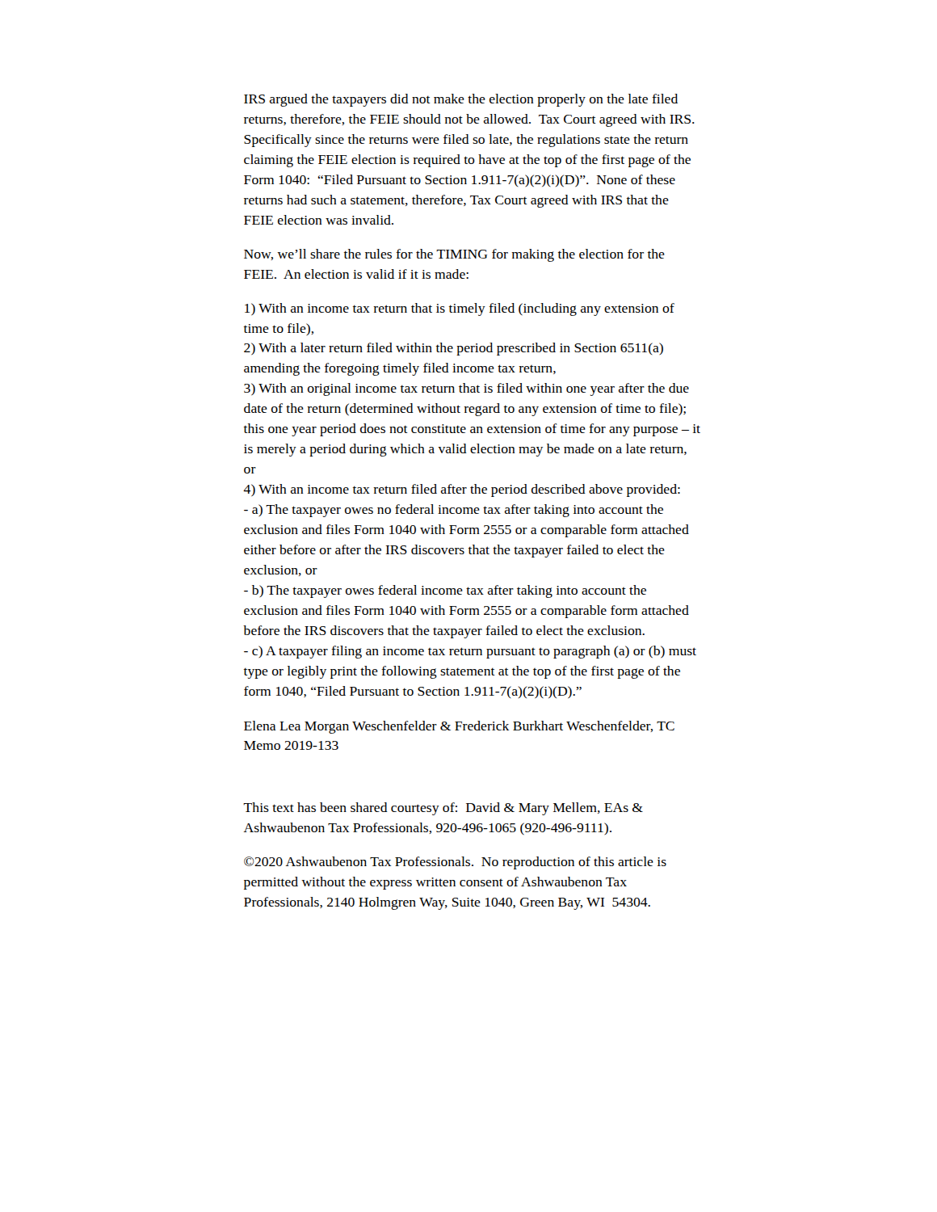IRS argued the taxpayers did not make the election properly on the late filed returns, therefore, the FEIE should not be allowed. Tax Court agreed with IRS. Specifically since the returns were filed so late, the regulations state the return claiming the FEIE election is required to have at the top of the first page of the Form 1040: “Filed Pursuant to Section 1.911-7(a)(2)(i)(D)”. None of these returns had such a statement, therefore, Tax Court agreed with IRS that the FEIE election was invalid.
Now, we’ll share the rules for the TIMING for making the election for the FEIE. An election is valid if it is made:
1) With an income tax return that is timely filed (including any extension of time to file),
2) With a later return filed within the period prescribed in Section 6511(a) amending the foregoing timely filed income tax return,
3) With an original income tax return that is filed within one year after the due date of the return (determined without regard to any extension of time to file); this one year period does not constitute an extension of time for any purpose – it is merely a period during which a valid election may be made on a late return, or
4) With an income tax return filed after the period described above provided:
- a) The taxpayer owes no federal income tax after taking into account the exclusion and files Form 1040 with Form 2555 or a comparable form attached either before or after the IRS discovers that the taxpayer failed to elect the exclusion, or
- b) The taxpayer owes federal income tax after taking into account the exclusion and files Form 1040 with Form 2555 or a comparable form attached before the IRS discovers that the taxpayer failed to elect the exclusion.
- c) A taxpayer filing an income tax return pursuant to paragraph (a) or (b) must type or legibly print the following statement at the top of the first page of the form 1040, “Filed Pursuant to Section 1.911-7(a)(2)(i)(D).”
Elena Lea Morgan Weschenfelder & Frederick Burkhart Weschenfelder, TC Memo 2019-133
This text has been shared courtesy of: David & Mary Mellem, EAs & Ashwaubenon Tax Professionals, 920-496-1065 (920-496-9111).
©2020 Ashwaubenon Tax Professionals. No reproduction of this article is permitted without the express written consent of Ashwaubenon Tax Professionals, 2140 Holmgren Way, Suite 1040, Green Bay, WI 54304.